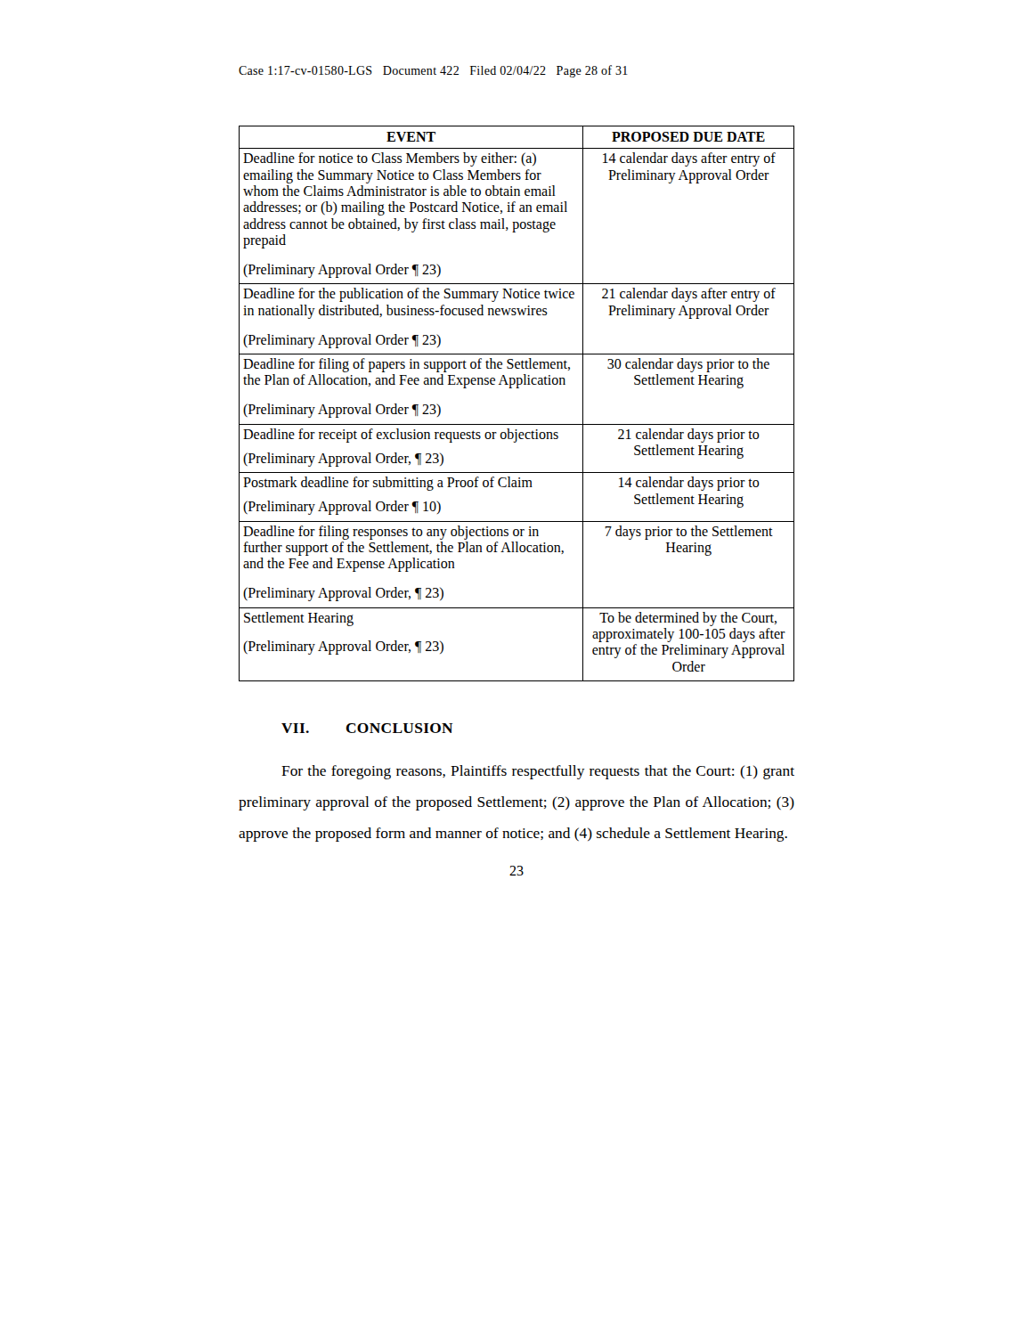Case 1:17-cv-01580-LGS Document 422 Filed 02/04/22 Page 28 of 31
| EVENT | PROPOSED DUE DATE |
| --- | --- |
| Deadline for notice to Class Members by either: (a) emailing the Summary Notice to Class Members for whom the Claims Administrator is able to obtain email addresses; or (b) mailing the Postcard Notice, if an email address cannot be obtained, by first class mail, postage prepaid (Preliminary Approval Order ¶ 23) | 14 calendar days after entry of Preliminary Approval Order |
| Deadline for the publication of the Summary Notice twice in nationally distributed, business-focused newswires (Preliminary Approval Order ¶ 23) | 21 calendar days after entry of Preliminary Approval Order |
| Deadline for filing of papers in support of the Settlement, the Plan of Allocation, and Fee and Expense Application (Preliminary Approval Order ¶ 23) | 30 calendar days prior to the Settlement Hearing |
| Deadline for receipt of exclusion requests or objections (Preliminary Approval Order, ¶ 23) | 21 calendar days prior to Settlement Hearing |
| Postmark deadline for submitting a Proof of Claim (Preliminary Approval Order ¶ 10) | 14 calendar days prior to Settlement Hearing |
| Deadline for filing responses to any objections or in further support of the Settlement, the Plan of Allocation, and the Fee and Expense Application (Preliminary Approval Order, ¶ 23) | 7 days prior to the Settlement Hearing |
| Settlement Hearing (Preliminary Approval Order, ¶ 23) | To be determined by the Court, approximately 100-105 days after entry of the Preliminary Approval Order |
VII. CONCLUSION
For the foregoing reasons, Plaintiffs respectfully requests that the Court: (1) grant preliminary approval of the proposed Settlement; (2) approve the Plan of Allocation; (3) approve the proposed form and manner of notice; and (4) schedule a Settlement Hearing.
23